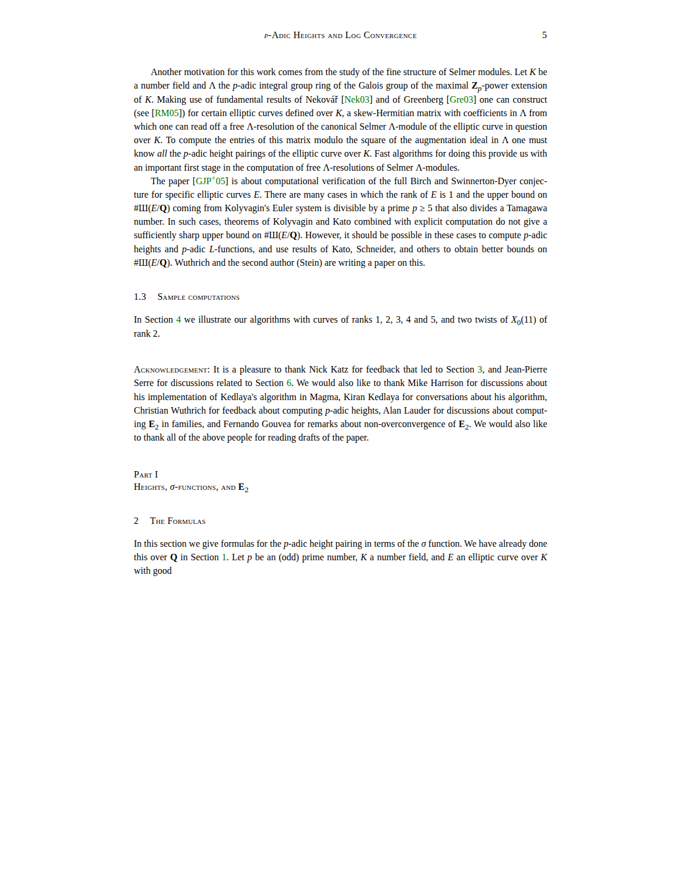p-Adic Heights and Log Convergence 5
Another motivation for this work comes from the study of the fine structure of Selmer modules. Let K be a number field and Λ the p-adic integral group ring of the Galois group of the maximal Zp-power extension of K. Making use of fundamental results of Nekovář [Nek03] and of Greenberg [Gre03] one can construct (see [RM05]) for certain elliptic curves defined over K, a skew-Hermitian matrix with coefficients in Λ from which one can read off a free Λ-resolution of the canonical Selmer Λ-module of the elliptic curve in question over K. To compute the entries of this matrix modulo the square of the augmentation ideal in Λ one must know all the p-adic height pairings of the elliptic curve over K. Fast algorithms for doing this provide us with an important first stage in the computation of free Λ-resolutions of Selmer Λ-modules.
The paper [GJP+05] is about computational verification of the full Birch and Swinnerton-Dyer conjecture for specific elliptic curves E. There are many cases in which the rank of E is 1 and the upper bound on #Ш(E/Q) coming from Kolyvagin's Euler system is divisible by a prime p ≥ 5 that also divides a Tamagawa number. In such cases, theorems of Kolyvagin and Kato combined with explicit computation do not give a sufficiently sharp upper bound on #Ш(E/Q). However, it should be possible in these cases to compute p-adic heights and p-adic L-functions, and use results of Kato, Schneider, and others to obtain better bounds on #Ш(E/Q). Wuthrich and the second author (Stein) are writing a paper on this.
1.3 Sample computations
In Section 4 we illustrate our algorithms with curves of ranks 1, 2, 3, 4 and 5, and two twists of X0(11) of rank 2.
Acknowledgement: It is a pleasure to thank Nick Katz for feedback that led to Section 3, and Jean-Pierre Serre for discussions related to Section 6. We would also like to thank Mike Harrison for discussions about his implementation of Kedlaya's algorithm in Magma, Kiran Kedlaya for conversations about his algorithm, Christian Wuthrich for feedback about computing p-adic heights, Alan Lauder for discussions about computing E2 in families, and Fernando Gouvea for remarks about non-overconvergence of E2. We would also like to thank all of the above people for reading drafts of the paper.
Part I Heights, σ-functions, and E2
2 The Formulas
In this section we give formulas for the p-adic height pairing in terms of the σ function. We have already done this over Q in Section 1. Let p be an (odd) prime number, K a number field, and E an elliptic curve over K with good